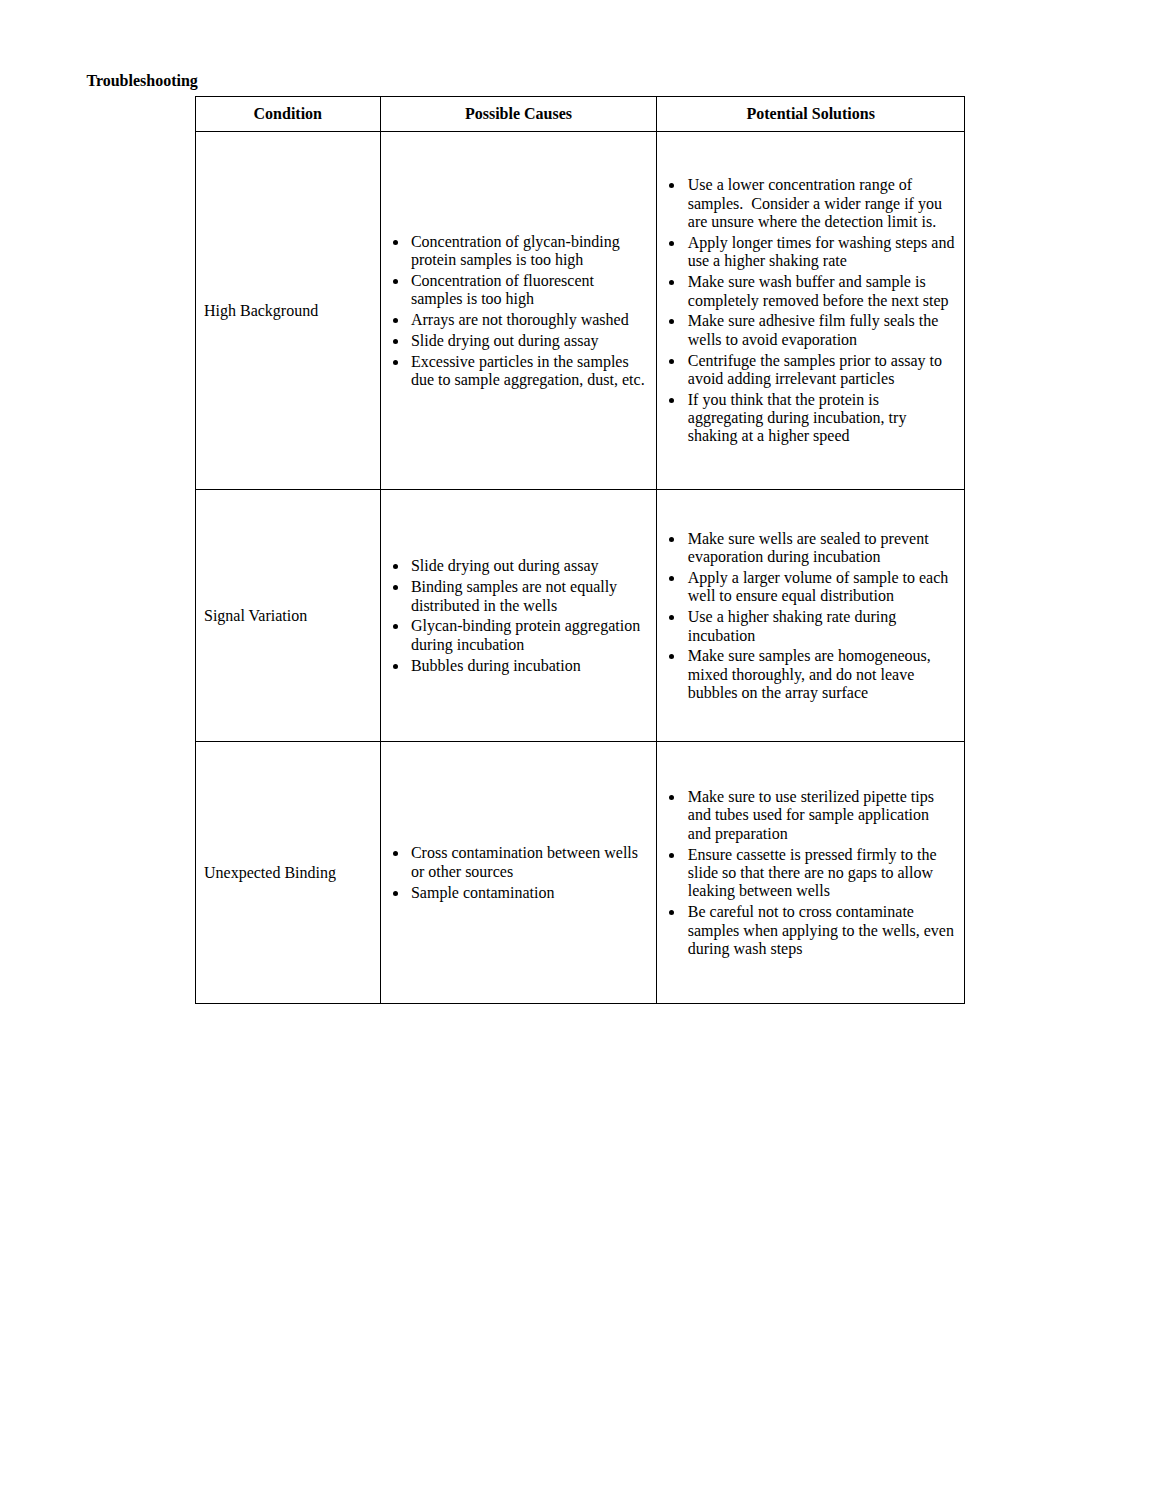Troubleshooting
| Condition | Possible Causes | Potential Solutions |
| --- | --- | --- |
| High Background | Concentration of glycan-binding protein samples is too high Concentration of fluorescent samples is too high Arrays are not thoroughly washed Slide drying out during assay Excessive particles in the samples due to sample aggregation, dust, etc. | Use a lower concentration range of samples. Consider a wider range if you are unsure where the detection limit is. Apply longer times for washing steps and use a higher shaking rate Make sure wash buffer and sample is completely removed before the next step Make sure adhesive film fully seals the wells to avoid evaporation Centrifuge the samples prior to assay to avoid adding irrelevant particles If you think that the protein is aggregating during incubation, try shaking at a higher speed |
| Signal Variation | Slide drying out during assay Binding samples are not equally distributed in the wells Glycan-binding protein aggregation during incubation Bubbles during incubation | Make sure wells are sealed to prevent evaporation during incubation Apply a larger volume of sample to each well to ensure equal distribution Use a higher shaking rate during incubation Make sure samples are homogeneous, mixed thoroughly, and do not leave bubbles on the array surface |
| Unexpected Binding | Cross contamination between wells or other sources Sample contamination | Make sure to use sterilized pipette tips and tubes used for sample application and preparation Ensure cassette is pressed firmly to the slide so that there are no gaps to allow leaking between wells Be careful not to cross contaminate samples when applying to the wells, even during wash steps |